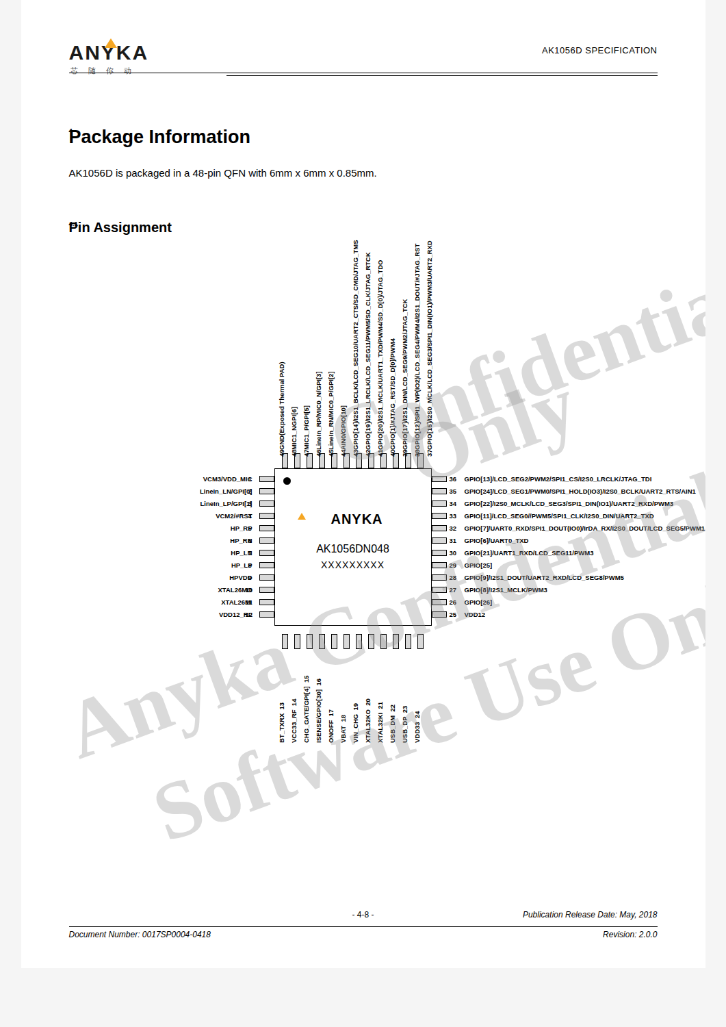ANYKA
芯 随 你 动
AK1056D SPECIFICATION
4 Package Information
AK1056D is packaged in a 48-pin QFN with 6mm x 6mm x 0.85mm.
4.1 Pin Assignment
ANYKA
AK1056DN048
XXXXXXXXX
VCM3/VDD_MIC
1
LineIn_LN/GPI[0]
2
LineIn_LP/GPI[1]
3
VCM2/#RST
4
HP_RP
5
HP_RN
6
HP_LN
7
HP_LP
8
HPVDD
9
XTAL26MO
10
XTAL26MI
11
VDD12_RF
12
36
GPIO[13]/LCD_SEG2/PWM2/SPI1_CS/I2S0_LRCLK/JTAG_TDI
35
GPIO[24]/LCD_SEG1/PWM0/SPI1_HOLD(IO3)/I2S0_BCLK/UART2_RTS/AIN1
34
GPIO[22]/I2S0_MCLK/LCD_SEG3/SPI1_DIN(IO1)/UART2_RXD/PWM3
33
GPIO[11]/LCD_SEG0//PWM5/SPI1_CLK/I2S0_DIN/UART2_TXD
32
GPIO[7]/UART0_RXD/SPI1_DOUT(IO0)/IrDA_RX/I2S0_DOUT/LCD_SEG5/PWM1
31
GPIO[6]/UART0_TXD
30
GPIO[21]/UART1_RXD/LCD_SEG11/PWM3
29
GPIO[25]
28
GPIO[9]/I2S1_DOUT/UART2_RXD/LCD_SEG8/PWM5
27
GPIO[8]/I2S1_MCLK/PWM3
26
GPIO[26]
25
VDD12
49
48
47
46
45
44
43
42
41
40
39
38
37
GND(Exposed Thermal PAD)
MIC1_NGPI[6]
MIC1_P/GPI[5]
LineIn_RP/MIC0_N/GPI[3]
LineIn_RN/MIC0_P/GPI[2]
AIN0/GPIO[10]
GPIO[14]/I2S1_BCLK/LCD_SEG10/UART2_CTS/SD_CMD/JTAG_TMS
GPIO[19]/I2S1_LRCLK/LCD_SEG11/PWM5/SD_CLK/JTAG_RTCK
GPIO[20]/I2S1_MCLK/UART1_TXD/PWM4/SD_D[0]/JTAG_TDO
GPIO[1]/#JTAG_RST/SD_D[0]/PWM4
GPIO[17]/I2S1_DIN/LCD_SEG9/PWM2/JTAG_TCK
GPIO[12]/SPI1_WP(IO2)/LCD_SEG4/PWM4/I2S1_DOUT/#JTAG_RST
GPIO[15]/I2S0_MCLK/LCD_SEG3/SPI1_DIN(IO1)/PWM3/UART2_RXD
BT_TXRX 13
VCC33_RF 14
CHG_GATE/GPI[4] 15
ISENSE/GPIO[30] 16
ONOFF 17
VBAT 18
VIN_CHG 19
XTAL32KO 20
XTAL32KI 21
USB_DM 22
USB_DP 23
VDD33 24
Confidential For
Only
Anyka Confidential
Software Use Only
- 4-8 - Publication Release Date: May, 2018
Document Number: 0017SP0004-0418 Revision: 2.0.0